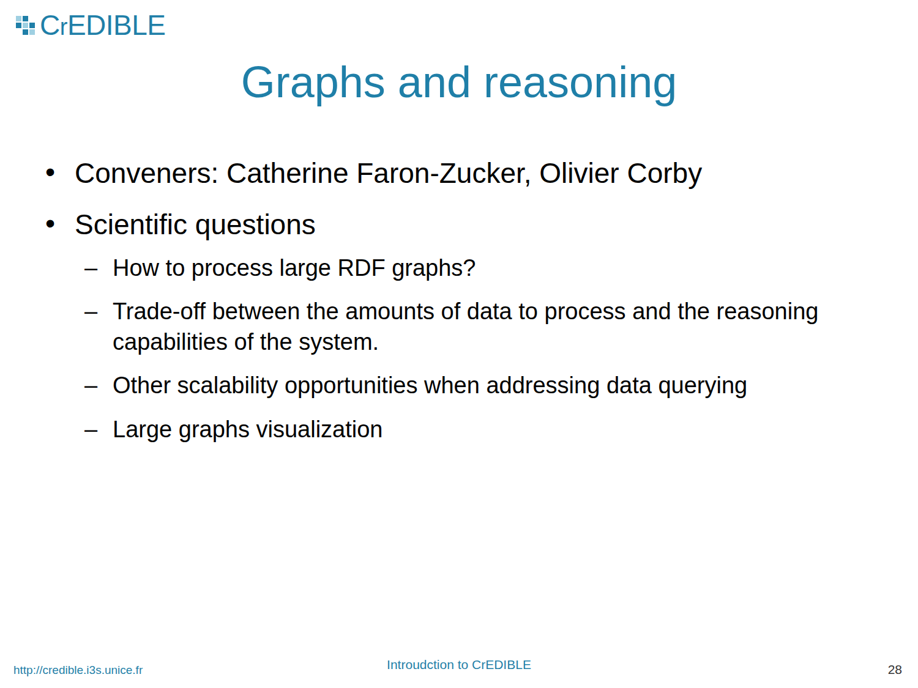Cr EDIBLE
Graphs and reasoning
Conveners: Catherine Faron-Zucker, Olivier Corby
Scientific questions
How to process large RDF graphs?
Trade-off between the amounts of data to process and the reasoning capabilities of the system.
Other scalability opportunities when addressing data querying
Large graphs visualization
http://credible.i3s.unice.fr Introudction to CrEDIBLE 28